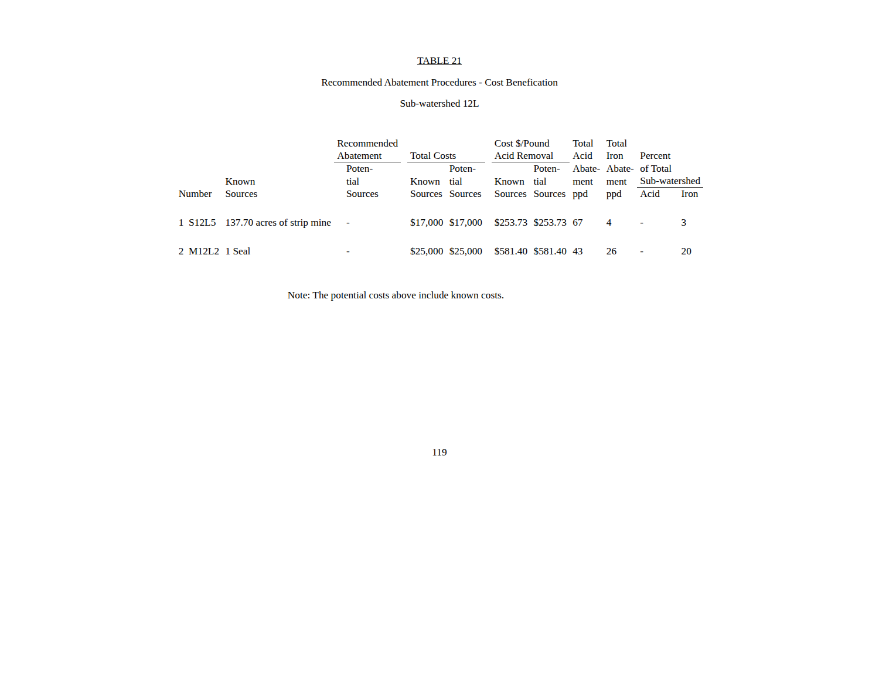TABLE 21
Recommended Abatement Procedures - Cost Benefication
Sub-watershed 12L
| | | Recommended | | | | Cost $/Pound | Total | Total | | |
| | | Abatement | | Total Costs | | Acid Removal | Acid | Iron | Percent | |
| | | | Poten- | | | Poten- | | | Poten- | Abate- | Abate- | of Total | |
| | Known | | tial | | Known | tial | | Known | tial | ment | ment | Sub-watershed |
| Number | Sources | | Sources | | Sources | Sources | | Sources | Sources | ppd | ppd | Acid | Iron |
| 1 S12L5 | 137.70 acres of strip mine | | - | | $17,000 | $17,000 | | $253.73 | $253.73 | 67 | 4 | - | 3 |
| 2 M12L2 | 1 Seal | | - | | $25,000 | $25,000 | | $581.40 | $581.40 | 43 | 26 | - | 20 |
Note: The potential costs above include known costs.
119